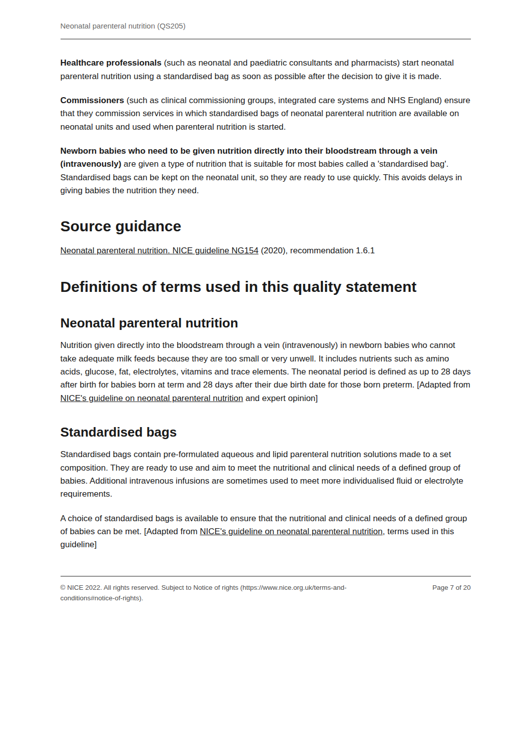Neonatal parenteral nutrition (QS205)
Healthcare professionals (such as neonatal and paediatric consultants and pharmacists) start neonatal parenteral nutrition using a standardised bag as soon as possible after the decision to give it is made.
Commissioners (such as clinical commissioning groups, integrated care systems and NHS England) ensure that they commission services in which standardised bags of neonatal parenteral nutrition are available on neonatal units and used when parenteral nutrition is started.
Newborn babies who need to be given nutrition directly into their bloodstream through a vein (intravenously) are given a type of nutrition that is suitable for most babies called a 'standardised bag'. Standardised bags can be kept on the neonatal unit, so they are ready to use quickly. This avoids delays in giving babies the nutrition they need.
Source guidance
Neonatal parenteral nutrition. NICE guideline NG154 (2020), recommendation 1.6.1
Definitions of terms used in this quality statement
Neonatal parenteral nutrition
Nutrition given directly into the bloodstream through a vein (intravenously) in newborn babies who cannot take adequate milk feeds because they are too small or very unwell. It includes nutrients such as amino acids, glucose, fat, electrolytes, vitamins and trace elements. The neonatal period is defined as up to 28 days after birth for babies born at term and 28 days after their due birth date for those born preterm. [Adapted from NICE's guideline on neonatal parenteral nutrition and expert opinion]
Standardised bags
Standardised bags contain pre-formulated aqueous and lipid parenteral nutrition solutions made to a set composition. They are ready to use and aim to meet the nutritional and clinical needs of a defined group of babies. Additional intravenous infusions are sometimes used to meet more individualised fluid or electrolyte requirements.
A choice of standardised bags is available to ensure that the nutritional and clinical needs of a defined group of babies can be met. [Adapted from NICE's guideline on neonatal parenteral nutrition, terms used in this guideline]
© NICE 2022. All rights reserved. Subject to Notice of rights (https://www.nice.org.uk/terms-and-conditions#notice-of-rights).
Page 7 of 20